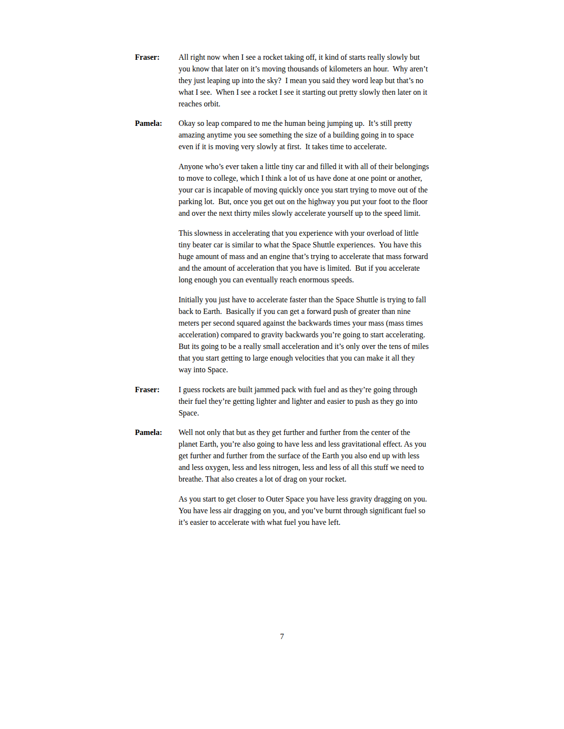Fraser:
All right now when I see a rocket taking off, it kind of starts really slowly but you know that later on it’s moving thousands of kilometers an hour. Why aren’t they just leaping up into the sky? I mean you said they word leap but that’s no what I see. When I see a rocket I see it starting out pretty slowly then later on it reaches orbit.
Pamela:
Okay so leap compared to me the human being jumping up. It’s still pretty amazing anytime you see something the size of a building going in to space even if it is moving very slowly at first. It takes time to accelerate.
Anyone who’s ever taken a little tiny car and filled it with all of their belongings to move to college, which I think a lot of us have done at one point or another, your car is incapable of moving quickly once you start trying to move out of the parking lot. But, once you get out on the highway you put your foot to the floor and over the next thirty miles slowly accelerate yourself up to the speed limit.
This slowness in accelerating that you experience with your overload of little tiny beater car is similar to what the Space Shuttle experiences. You have this huge amount of mass and an engine that’s trying to accelerate that mass forward and the amount of acceleration that you have is limited. But if you accelerate long enough you can eventually reach enormous speeds.
Initially you just have to accelerate faster than the Space Shuttle is trying to fall back to Earth. Basically if you can get a forward push of greater than nine meters per second squared against the backwards times your mass (mass times acceleration) compared to gravity backwards you’re going to start accelerating. But its going to be a really small acceleration and it’s only over the tens of miles that you start getting to large enough velocities that you can make it all they way into Space.
Fraser:
I guess rockets are built jammed pack with fuel and as they’re going through their fuel they’re getting lighter and lighter and easier to push as they go into Space.
Pamela:
Well not only that but as they get further and further from the center of the planet Earth, you’re also going to have less and less gravitational effect. As you get further and further from the surface of the Earth you also end up with less and less oxygen, less and less nitrogen, less and less of all this stuff we need to breathe. That also creates a lot of drag on your rocket.
As you start to get closer to Outer Space you have less gravity dragging on you. You have less air dragging on you, and you’ve burnt through significant fuel so it’s easier to accelerate with what fuel you have left.
7